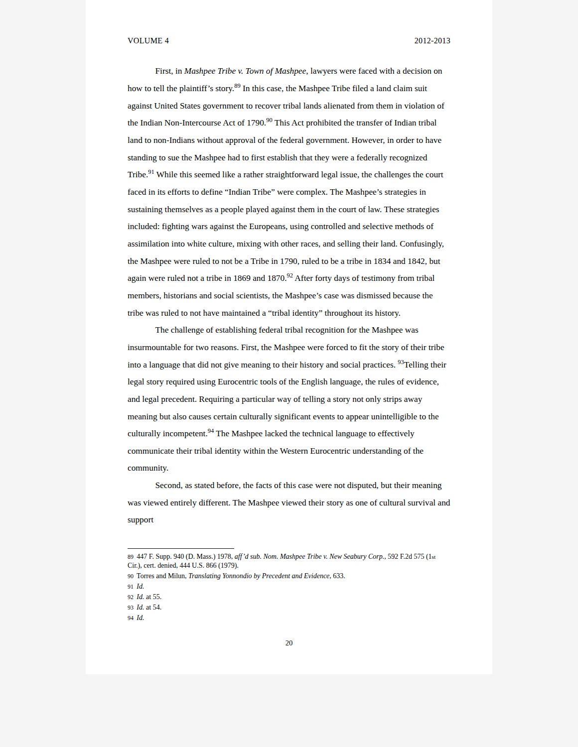VOLUME 4 2012-2013
First, in Mashpee Tribe v. Town of Mashpee, lawyers were faced with a decision on how to tell the plaintiff’s story.89 In this case, the Mashpee Tribe filed a land claim suit against United States government to recover tribal lands alienated from them in violation of the Indian Non-Intercourse Act of 1790.90 This Act prohibited the transfer of Indian tribal land to non-Indians without approval of the federal government. However, in order to have standing to sue the Mashpee had to first establish that they were a federally recognized Tribe.91 While this seemed like a rather straightforward legal issue, the challenges the court faced in its efforts to define “Indian Tribe” were complex. The Mashpee’s strategies in sustaining themselves as a people played against them in the court of law. These strategies included: fighting wars against the Europeans, using controlled and selective methods of assimilation into white culture, mixing with other races, and selling their land. Confusingly, the Mashpee were ruled to not be a Tribe in 1790, ruled to be a tribe in 1834 and 1842, but again were ruled not a tribe in 1869 and 1870.92 After forty days of testimony from tribal members, historians and social scientists, the Mashpee’s case was dismissed because the tribe was ruled to not have maintained a “tribal identity” throughout its history.
The challenge of establishing federal tribal recognition for the Mashpee was insurmountable for two reasons. First, the Mashpee were forced to fit the story of their tribe into a language that did not give meaning to their history and social practices. 93Telling their legal story required using Eurocentric tools of the English language, the rules of evidence, and legal precedent. Requiring a particular way of telling a story not only strips away meaning but also causes certain culturally significant events to appear unintelligible to the culturally incompetent.94 The Mashpee lacked the technical language to effectively communicate their tribal identity within the Western Eurocentric understanding of the community.
Second, as stated before, the facts of this case were not disputed, but their meaning was viewed entirely different. The Mashpee viewed their story as one of cultural survival and support
89 447 F. Supp. 940 (D. Mass.) 1978, aff’d sub. Nom. Mashpee Tribe v. New Seabury Corp., 592 F.2d 575 (1st Cir.), cert. denied, 444 U.S. 866 (1979).
90 Torres and Milun, Translating Yonnondio by Precedent and Evidence, 633.
91 Id.
92 Id. at 55.
93 Id. at 54.
94 Id.
20